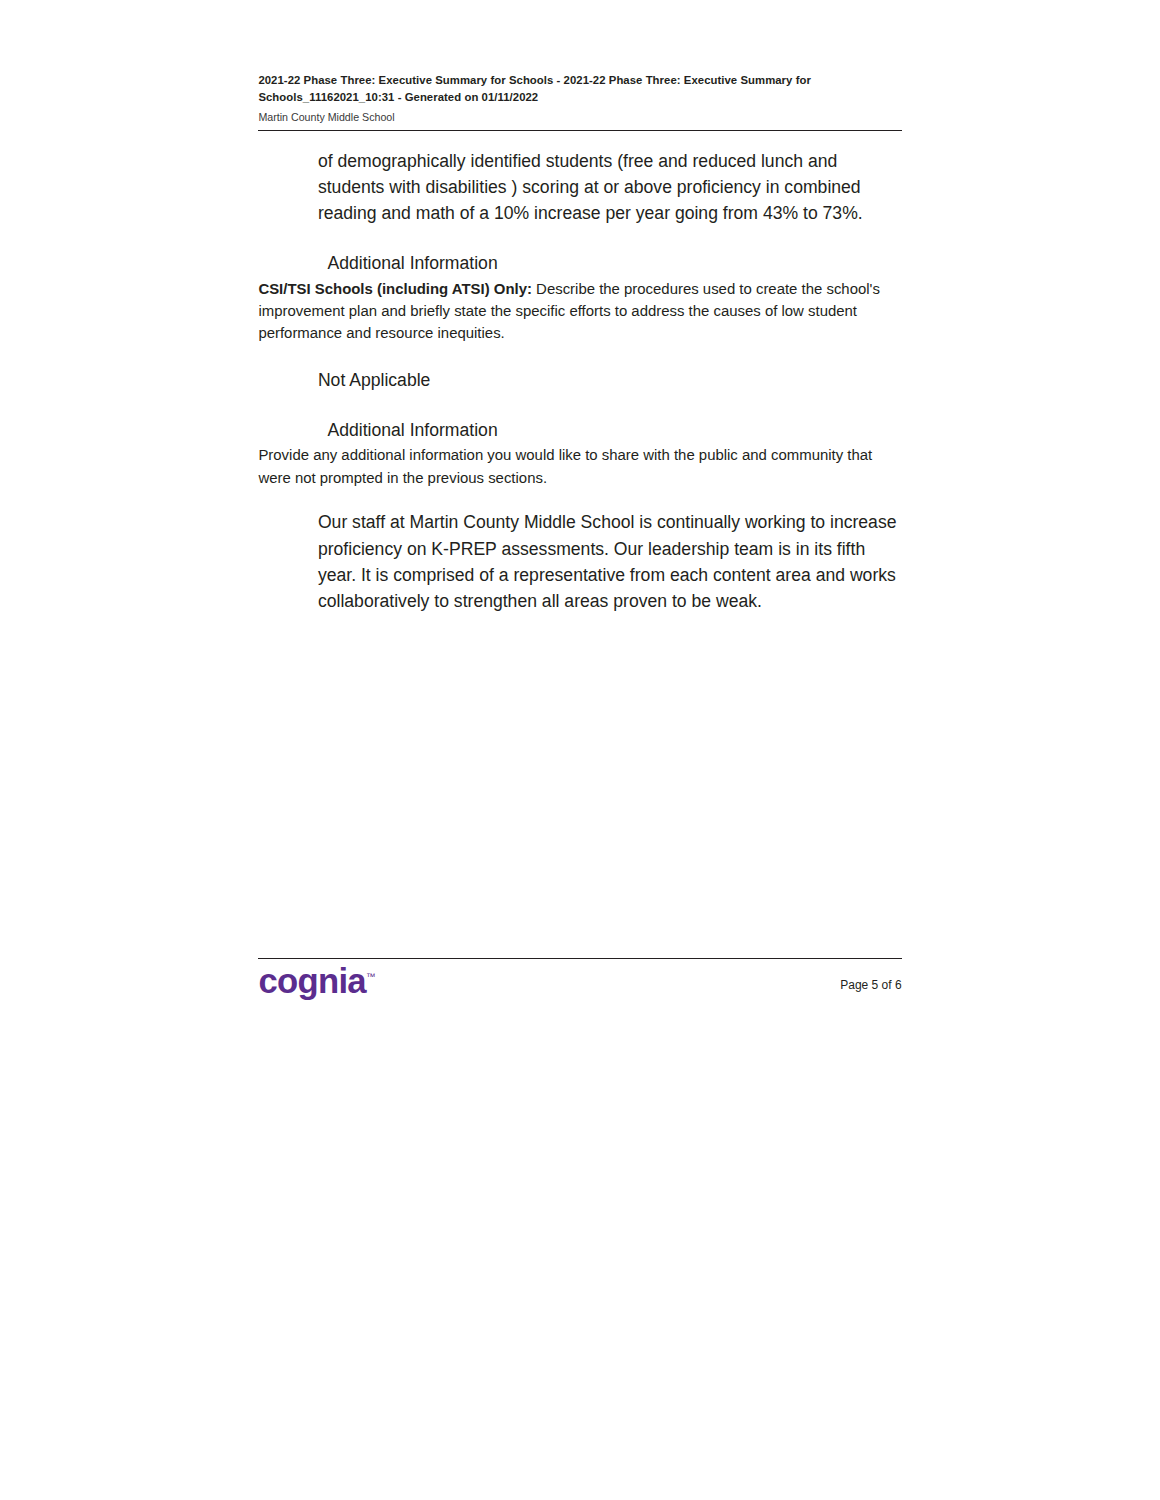2021-22 Phase Three: Executive Summary for Schools - 2021-22 Phase Three: Executive Summary for Schools_11162021_10:31 - Generated on 01/11/2022
Martin County Middle School
of demographically identified students (free and reduced lunch and students with disabilities ) scoring at or above proficiency in combined reading and math of a 10% increase per year going from 43% to 73%.
Additional Information
CSI/TSI Schools (including ATSI) Only: Describe the procedures used to create the school's improvement plan and briefly state the specific efforts to address the causes of low student performance and resource inequities.
Not Applicable
Additional Information
Provide any additional information you would like to share with the public and community that were not prompted in the previous sections.
Our staff at Martin County Middle School is continually working to increase proficiency on K-PREP assessments. Our leadership team is in its fifth year. It is comprised of a representative from each content area and works collaboratively to strengthen all areas proven to be weak.
cognia™
Page 5 of 6